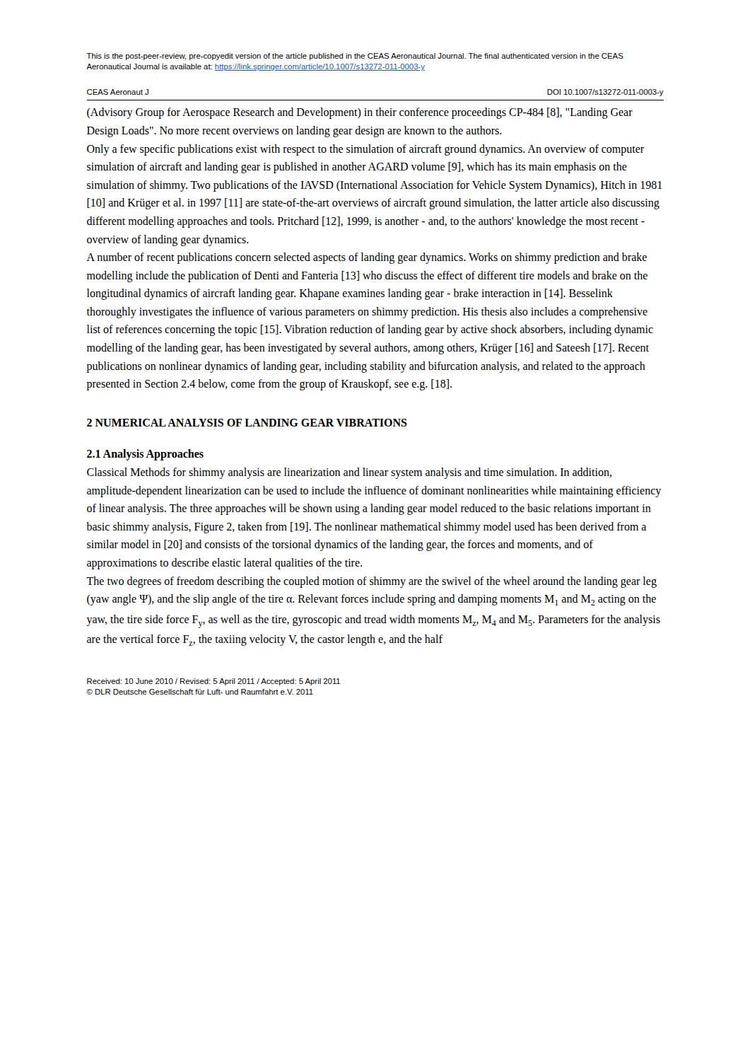This is the post-peer-review, pre-copyedit version of the article published in the CEAS Aeronautical Journal. The final authenticated version in the CEAS Aeronautical Journal is available at: https://link.springer.com/article/10.1007/s13272-011-0003-y
CEAS Aeronaut J DOI 10.1007/s13272-011-0003-y
(Advisory Group for Aerospace Research and Development) in their conference proceedings CP-484 [8], "Landing Gear Design Loads". No more recent overviews on landing gear design are known to the authors.
Only a few specific publications exist with respect to the simulation of aircraft ground dynamics. An overview of computer simulation of aircraft and landing gear is published in another AGARD volume [9], which has its main emphasis on the simulation of shimmy. Two publications of the IAVSD (International Association for Vehicle System Dynamics), Hitch in 1981 [10] and Krüger et al. in 1997 [11] are state-of-the-art overviews of aircraft ground simulation, the latter article also discussing different modelling approaches and tools. Pritchard [12], 1999, is another - and, to the authors' knowledge the most recent - overview of landing gear dynamics.
A number of recent publications concern selected aspects of landing gear dynamics. Works on shimmy prediction and brake modelling include the publication of Denti and Fanteria [13] who discuss the effect of different tire models and brake on the longitudinal dynamics of aircraft landing gear. Khapane examines landing gear - brake interaction in [14]. Besselink thoroughly investigates the influence of various parameters on shimmy prediction. His thesis also includes a comprehensive list of references concerning the topic [15]. Vibration reduction of landing gear by active shock absorbers, including dynamic modelling of the landing gear, has been investigated by several authors, among others, Krüger [16] and Sateesh [17]. Recent publications on nonlinear dynamics of landing gear, including stability and bifurcation analysis, and related to the approach presented in Section 2.4 below, come from the group of Krauskopf, see e.g. [18].
2 NUMERICAL ANALYSIS OF LANDING GEAR VIBRATIONS
2.1 Analysis Approaches
Classical Methods for shimmy analysis are linearization and linear system analysis and time simulation. In addition, amplitude-dependent linearization can be used to include the influence of dominant nonlinearities while maintaining efficiency of linear analysis. The three approaches will be shown using a landing gear model reduced to the basic relations important in basic shimmy analysis, Figure 2, taken from [19]. The nonlinear mathematical shimmy model used has been derived from a similar model in [20] and consists of the torsional dynamics of the landing gear, the forces and moments, and of approximations to describe elastic lateral qualities of the tire.
The two degrees of freedom describing the coupled motion of shimmy are the swivel of the wheel around the landing gear leg (yaw angle Ψ), and the slip angle of the tire α. Relevant forces include spring and damping moments M1 and M2 acting on the yaw, the tire side force Fy, as well as the tire, gyroscopic and tread width moments Mz, M4 and M5. Parameters for the analysis are the vertical force Fz, the taxiing velocity V, the castor length e, and the half
Received: 10 June 2010 / Revised: 5 April 2011 / Accepted: 5 April 2011
© DLR Deutsche Gesellschaft für Luft- und Raumfahrt e.V. 2011